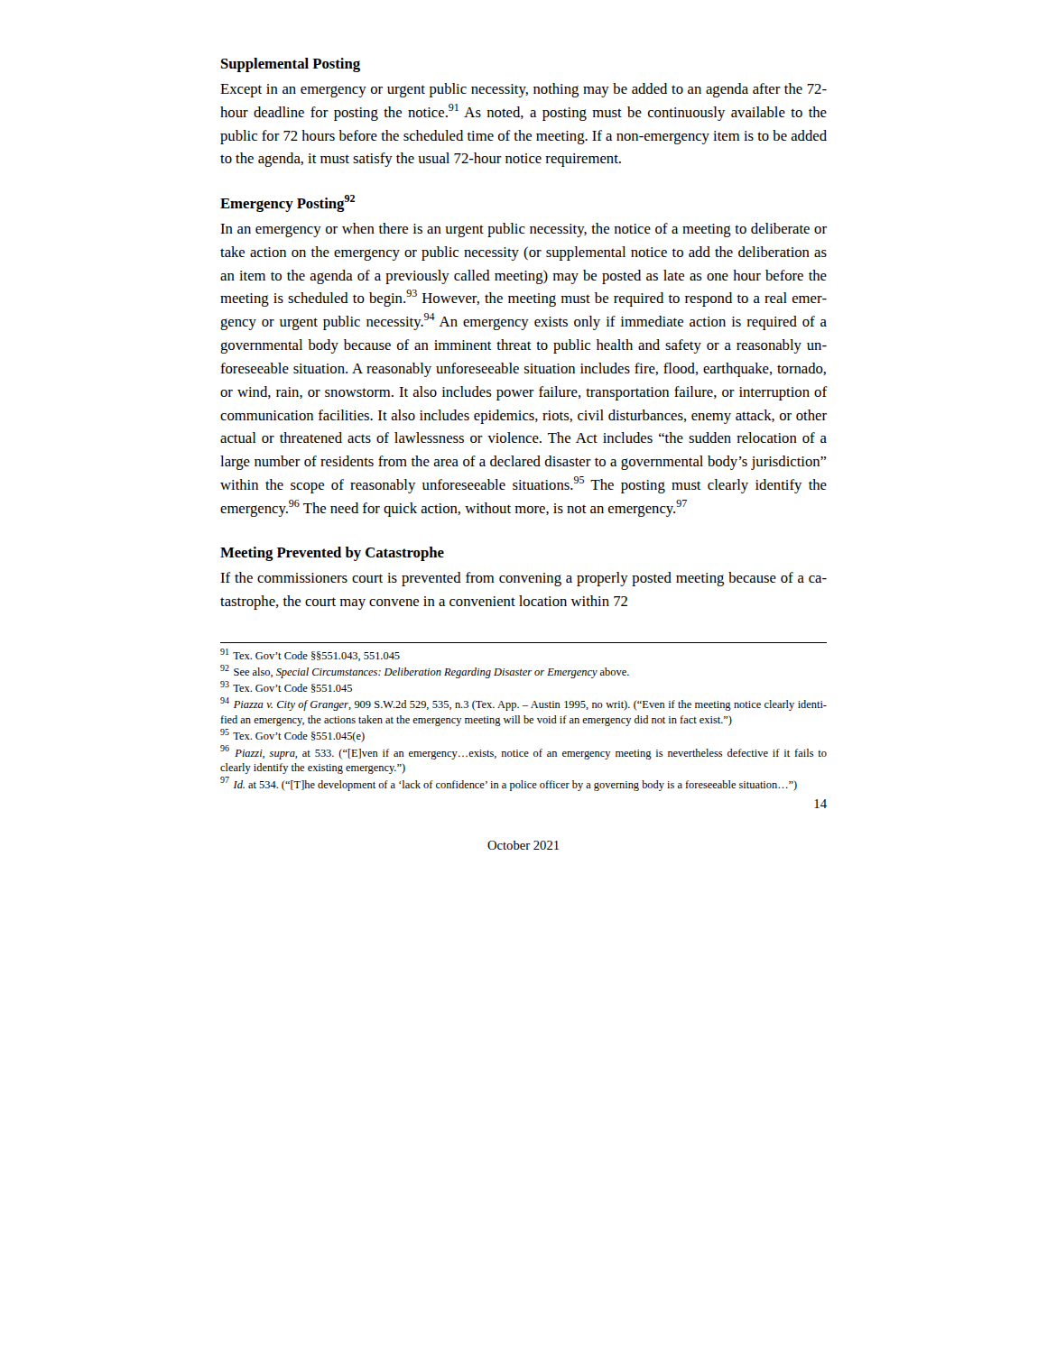Supplemental Posting
Except in an emergency or urgent public necessity, nothing may be added to an agenda after the 72-hour deadline for posting the notice.91 As noted, a posting must be continuously available to the public for 72 hours before the scheduled time of the meeting. If a non-emergency item is to be added to the agenda, it must satisfy the usual 72-hour notice requirement.
Emergency Posting92
In an emergency or when there is an urgent public necessity, the notice of a meeting to deliberate or take action on the emergency or public necessity (or supplemental notice to add the deliberation as an item to the agenda of a previously called meeting) may be posted as late as one hour before the meeting is scheduled to begin.93 However, the meeting must be required to respond to a real emergency or urgent public necessity.94 An emergency exists only if immediate action is required of a governmental body because of an imminent threat to public health and safety or a reasonably unforeseeable situation. A reasonably unforeseeable situation includes fire, flood, earthquake, tornado, or wind, rain, or snowstorm. It also includes power failure, transportation failure, or interruption of communication facilities. It also includes epidemics, riots, civil disturbances, enemy attack, or other actual or threatened acts of lawlessness or violence. The Act includes “the sudden relocation of a large number of residents from the area of a declared disaster to a governmental body’s jurisdiction” within the scope of reasonably unforeseeable situations.95 The posting must clearly identify the emergency.96 The need for quick action, without more, is not an emergency.97
Meeting Prevented by Catastrophe
If the commissioners court is prevented from convening a properly posted meeting because of a catastrophe, the court may convene in a convenient location within 72
91 Tex. Gov’t Code §§551.043, 551.045
92 See also, Special Circumstances: Deliberation Regarding Disaster or Emergency above.
93 Tex. Gov’t Code §551.045
94 Piazza v. City of Granger, 909 S.W.2d 529, 535, n.3 (Tex. App. – Austin 1995, no writ). (“Even if the meeting notice clearly identified an emergency, the actions taken at the emergency meeting will be void if an emergency did not in fact exist.”)
95 Tex. Gov’t Code §551.045(e)
96 Piazzi, supra, at 533. (“[E]ven if an emergency…exists, notice of an emergency meeting is nevertheless defective if it fails to clearly identify the existing emergency.”)
97 Id. at 534. (“[T]he development of a ‘lack of confidence’ in a police officer by a governing body is a foreseeable situation…”)
14
October 2021